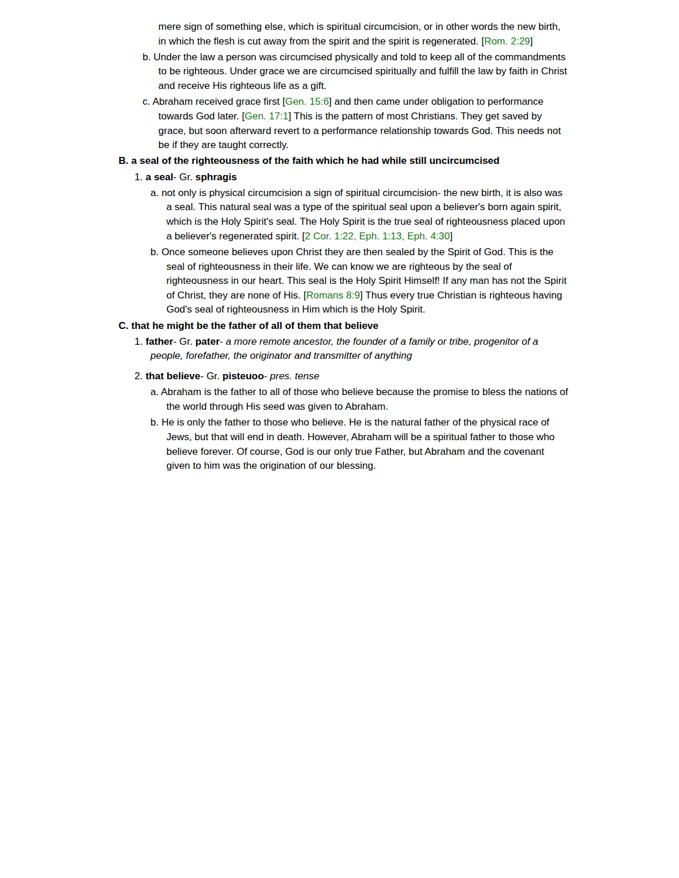mere sign of something else, which is spiritual circumcision, or in other words the new birth, in which the flesh is cut away from the spirit and the spirit is regenerated. [Rom. 2:29]
b. Under the law a person was circumcised physically and told to keep all of the commandments to be righteous. Under grace we are circumcised spiritually and fulfill the law by faith in Christ and receive His righteous life as a gift.
c. Abraham received grace first [Gen. 15:6] and then came under obligation to performance towards God later. [Gen. 17:1] This is the pattern of most Christians. They get saved by grace, but soon afterward revert to a performance relationship towards God. This needs not be if they are taught correctly.
B. a seal of the righteousness of the faith which he had while still uncircumcised
1. a seal- Gr. sphragis
a. not only is physical circumcision a sign of spiritual circumcision- the new birth, it is also was a seal. This natural seal was a type of the spiritual seal upon a believer's born again spirit, which is the Holy Spirit's seal. The Holy Spirit is the true seal of righteousness placed upon a believer's regenerated spirit. [2 Cor. 1:22, Eph. 1:13, Eph. 4:30]
b. Once someone believes upon Christ they are then sealed by the Spirit of God. This is the seal of righteousness in their life. We can know we are righteous by the seal of righteousness in our heart. This seal is the Holy Spirit Himself! If any man has not the Spirit of Christ, they are none of His. [Romans 8:9] Thus every true Christian is righteous having God's seal of righteousness in Him which is the Holy Spirit.
C. that he might be the father of all of them that believe
1. father- Gr. pater- a more remote ancestor, the founder of a family or tribe, progenitor of a people, forefather, the originator and transmitter of anything
2. that believe- Gr. pisteuoo- pres. tense
a. Abraham is the father to all of those who believe because the promise to bless the nations of the world through His seed was given to Abraham.
b. He is only the father to those who believe. He is the natural father of the physical race of Jews, but that will end in death. However, Abraham will be a spiritual father to those who believe forever. Of course, God is our only true Father, but Abraham and the covenant given to him was the origination of our blessing.